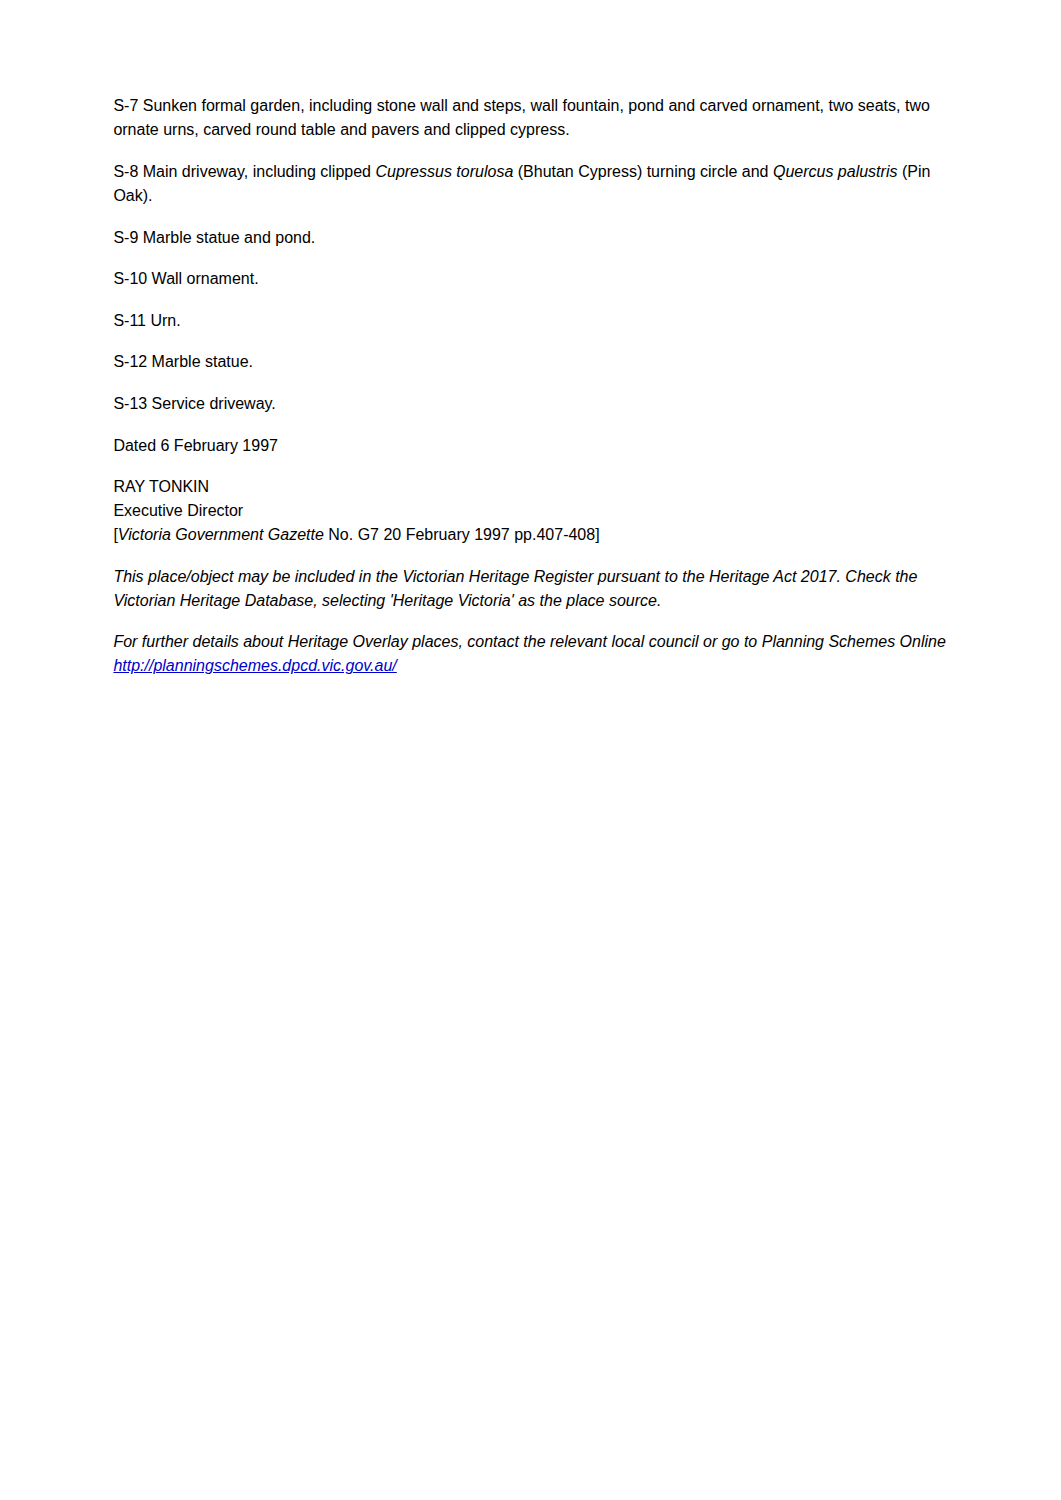S-7 Sunken formal garden, including stone wall and steps, wall fountain, pond and carved ornament, two seats, two ornate urns, carved round table and pavers and clipped cypress.
S-8 Main driveway, including clipped Cupressus torulosa (Bhutan Cypress) turning circle and Quercus palustris (Pin Oak).
S-9 Marble statue and pond.
S-10 Wall ornament.
S-11 Urn.
S-12 Marble statue.
S-13 Service driveway.
Dated 6 February 1997
RAY TONKIN
Executive Director
[Victoria Government Gazette No. G7 20 February 1997 pp.407-408]
This place/object may be included in the Victorian Heritage Register pursuant to the Heritage Act 2017. Check the Victorian Heritage Database, selecting 'Heritage Victoria' as the place source.
For further details about Heritage Overlay places, contact the relevant local council or go to Planning Schemes Online http://planningschemes.dpcd.vic.gov.au/